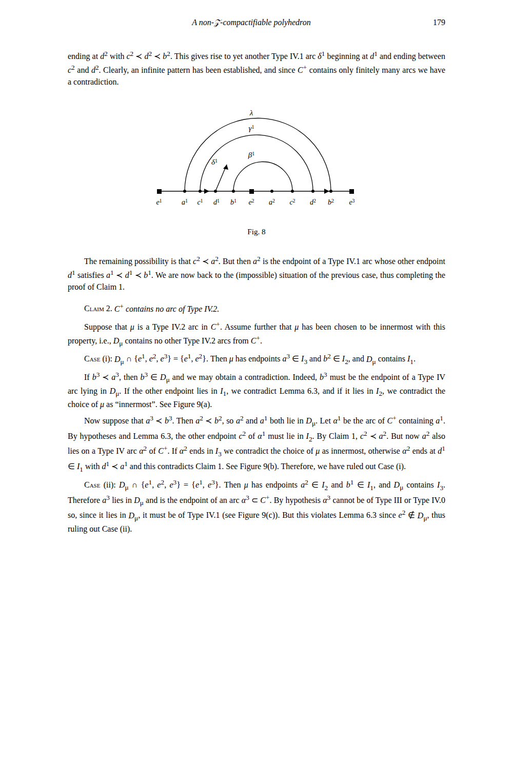A non-𝒵-compactifiable polyhedron 179
ending at d2 with c2 ≺ d2 ≺ b2. This gives rise to yet another Type IV.1 arc δ1 beginning at d1 and ending between c2 and d2. Clearly, an infinite pattern has been established, and since C+ contains only finitely many arcs we have a contradiction.
λ γ1 β1 δ1 e1 a1 c1 d1 b1 e2 a2 c2 d2 b2 e3
Fig. 8
The remaining possibility is that c2 ≺ a2. But then a2 is the endpoint of a Type IV.1 arc whose other endpoint d1 satisfies a1 ≺ d1 ≺ b1. We are now back to the (impossible) situation of the previous case, thus completing the proof of Claim 1.
Claim 2. C+ contains no arc of Type IV.2.
Suppose that μ is a Type IV.2 arc in C+. Assume further that μ has been chosen to be innermost with this property, i.e., Dμ contains no other Type IV.2 arcs from C+.
Case (i): Dμ ∩ {e1, e2, e3} = {e1, e2}. Then μ has endpoints a3 ∈ I3 and b2 ∈ I2, and Dμ contains I1.
If b3 ≺ a3, then b3 ∈ Dμ and we may obtain a contradiction. Indeed, b3 must be the endpoint of a Type IV arc lying in Dμ. If the other endpoint lies in I1, we contradict Lemma 6.3, and if it lies in I2, we contradict the choice of μ as “innermost”. See Figure 9(a).
Now suppose that a3 ≺ b3. Then a2 ≺ b2, so a2 and a1 both lie in Dμ. Let α1 be the arc of C+ containing a1. By hypotheses and Lemma 6.3, the other endpoint c2 of α1 must lie in I2. By Claim 1, c2 ≺ a2. But now a2 also lies on a Type IV arc α2 of C+. If α2 ends in I3 we contradict the choice of μ as innermost, otherwise α2 ends at d1 ∈ I1 with d1 ≺ a1 and this contradicts Claim 1. See Figure 9(b). Therefore, we have ruled out Case (i).
Case (ii): Dμ ∩ {e1, e2, e3} = {e1, e3}. Then μ has endpoints a2 ∈ I2 and b1 ∈ I1, and Dμ contains I3. Therefore a3 lies in Dμ and is the endpoint of an arc α3 ⊂ C+. By hypothesis α3 cannot be of Type III or Type IV.0 so, since it lies in Dμ, it must be of Type IV.1 (see Figure 9(c)). But this violates Lemma 6.3 since e2 ∉ Dμ, thus ruling out Case (ii).